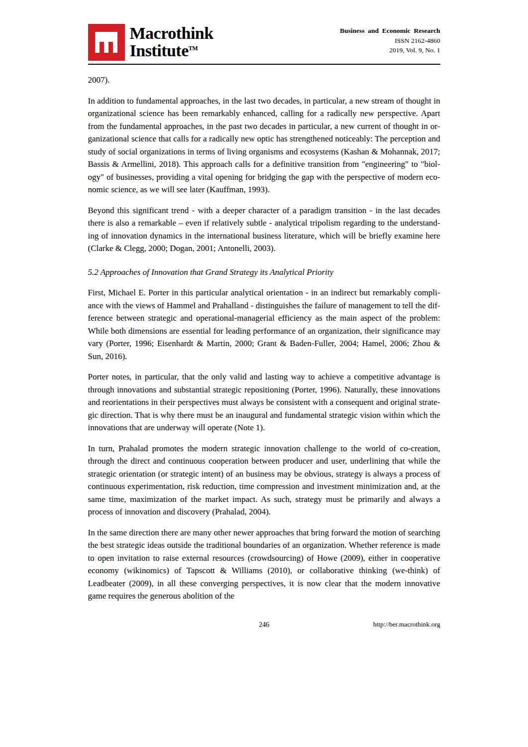Macrothink InstituteTM
Business and Economic Research
ISSN 2162-4860
2019, Vol. 9, No. 1
2007).
In addition to fundamental approaches, in the last two decades, in particular, a new stream of thought in organizational science has been remarkably enhanced, calling for a radically new perspective. Apart from the fundamental approaches, in the past two decades in particular, a new current of thought in organizational science that calls for a radically new optic has strengthened noticeably: The perception and study of social organizations in terms of living organisms and ecosystems (Kashan & Mohannak, 2017; Bassis & Armellini, 2018). This approach calls for a definitive transition from "engineering" to "biology" of businesses, providing a vital opening for bridging the gap with the perspective of modern economic science, as we will see later (Kauffman, 1993).
Beyond this significant trend - with a deeper character of a paradigm transition - in the last decades there is also a remarkable – even if relatively subtle - analytical tripolism regarding to the understanding of innovation dynamics in the international business literature, which will be briefly examine here (Clarke & Clegg, 2000; Dogan, 2001; Antonelli, 2003).
5.2 Approaches of Innovation that Grand Strategy its Analytical Priority
First, Michael E. Porter in this particular analytical orientation - in an indirect but remarkably compliance with the views of Hammel and Prahalland - distinguishes the failure of management to tell the difference between strategic and operational-managerial efficiency as the main aspect of the problem: While both dimensions are essential for leading performance of an organization, their significance may vary (Porter, 1996; Eisenhardt & Martin, 2000; Grant & Baden-Fuller, 2004; Hamel, 2006; Zhou & Sun, 2016).
Porter notes, in particular, that the only valid and lasting way to achieve a competitive advantage is through innovations and substantial strategic repositioning (Porter, 1996). Naturally, these innovations and reorientations in their perspectives must always be consistent with a consequent and original strategic direction. That is why there must be an inaugural and fundamental strategic vision within which the innovations that are underway will operate (Note 1).
In turn, Prahalad promotes the modern strategic innovation challenge to the world of co-creation, through the direct and continuous cooperation between producer and user, underlining that while the strategic orientation (or strategic intent) of an business may be obvious, strategy is always a process of continuous experimentation, risk reduction, time compression and investment minimization and, at the same time, maximization of the market impact. As such, strategy must be primarily and always a process of innovation and discovery (Prahalad, 2004).
In the same direction there are many other newer approaches that bring forward the motion of searching the best strategic ideas outside the traditional boundaries of an organization. Whether reference is made to open invitation to raise external resources (crowdsourcing) of Howe (2009), either in cooperative economy (wikinomics) of Tapscott & Williams (2010), or collaborative thinking (we-think) of Leadbeater (2009), in all these converging perspectives, it is now clear that the modern innovative game requires the generous abolition of the
246
http://ber.macrothink.org